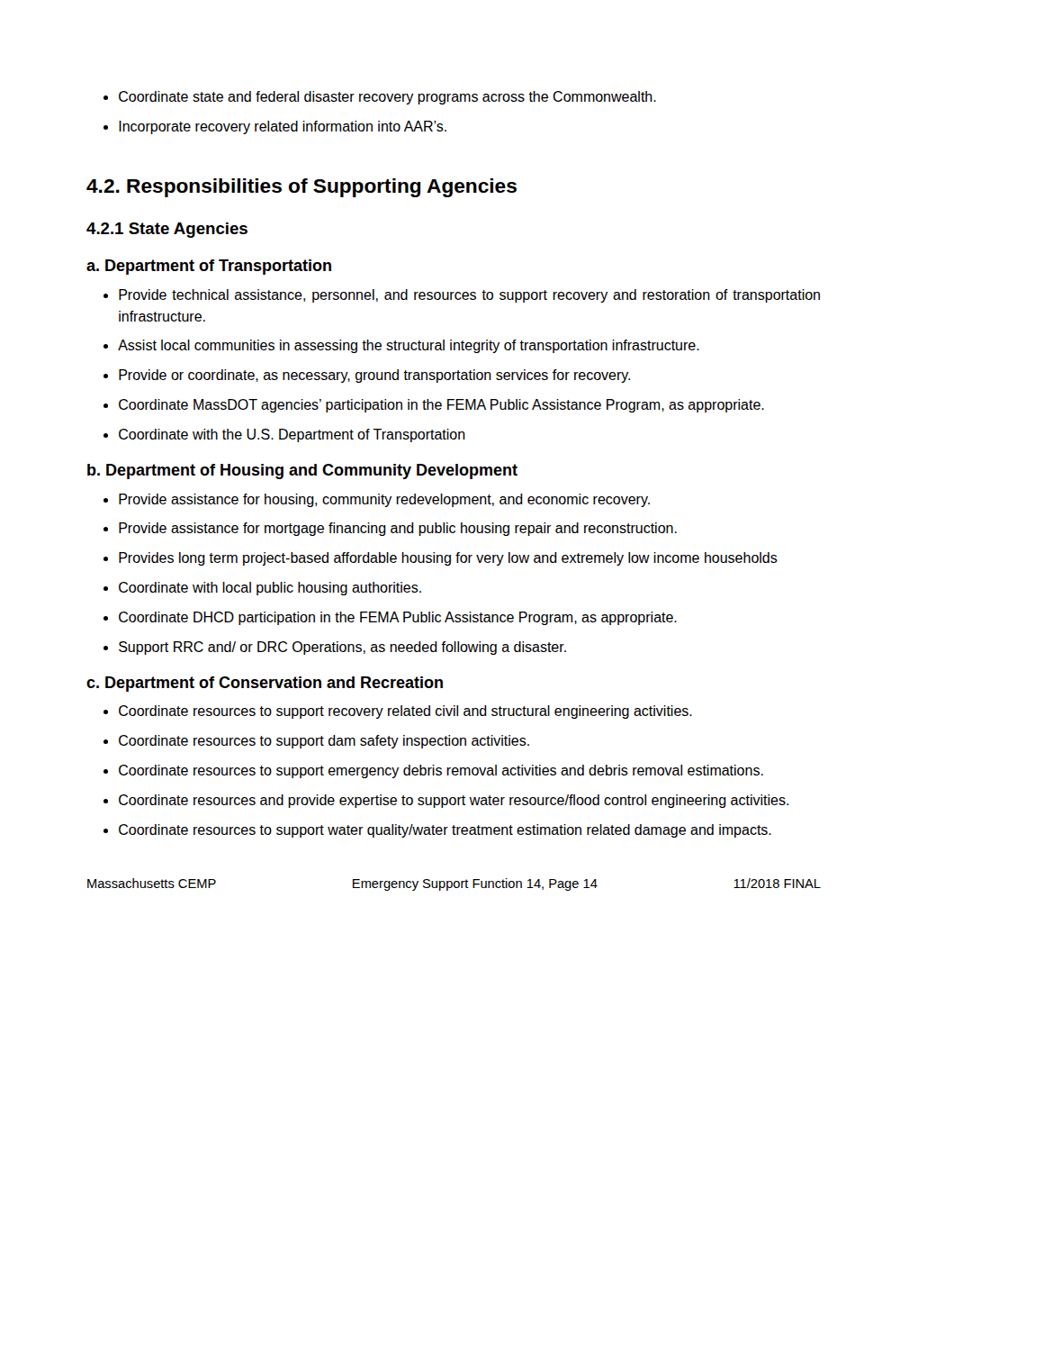Coordinate state and federal disaster recovery programs across the Commonwealth.
Incorporate recovery related information into AAR’s.
4.2. Responsibilities of Supporting Agencies
4.2.1 State Agencies
a. Department of Transportation
Provide technical assistance, personnel, and resources to support recovery and restoration of transportation infrastructure.
Assist local communities in assessing the structural integrity of transportation infrastructure.
Provide or coordinate, as necessary, ground transportation services for recovery.
Coordinate MassDOT agencies’ participation in the FEMA Public Assistance Program, as appropriate.
Coordinate with the U.S. Department of Transportation
b. Department of Housing and Community Development
Provide assistance for housing, community redevelopment, and economic recovery.
Provide assistance for mortgage financing and public housing repair and reconstruction.
Provides long term project-based affordable housing for very low and extremely low income households
Coordinate with local public housing authorities.
Coordinate DHCD participation in the FEMA Public Assistance Program, as appropriate.
Support RRC and/ or DRC Operations, as needed following a disaster.
c. Department of Conservation and Recreation
Coordinate resources to support recovery related civil and structural engineering activities.
Coordinate resources to support dam safety inspection activities.
Coordinate resources to support emergency debris removal activities and debris removal estimations.
Coordinate resources and provide expertise to support water resource/flood control engineering activities.
Coordinate resources to support water quality/water treatment estimation related damage and impacts.
Massachusetts CEMP Emergency Support Function 14, Page 14 11/2018 FINAL